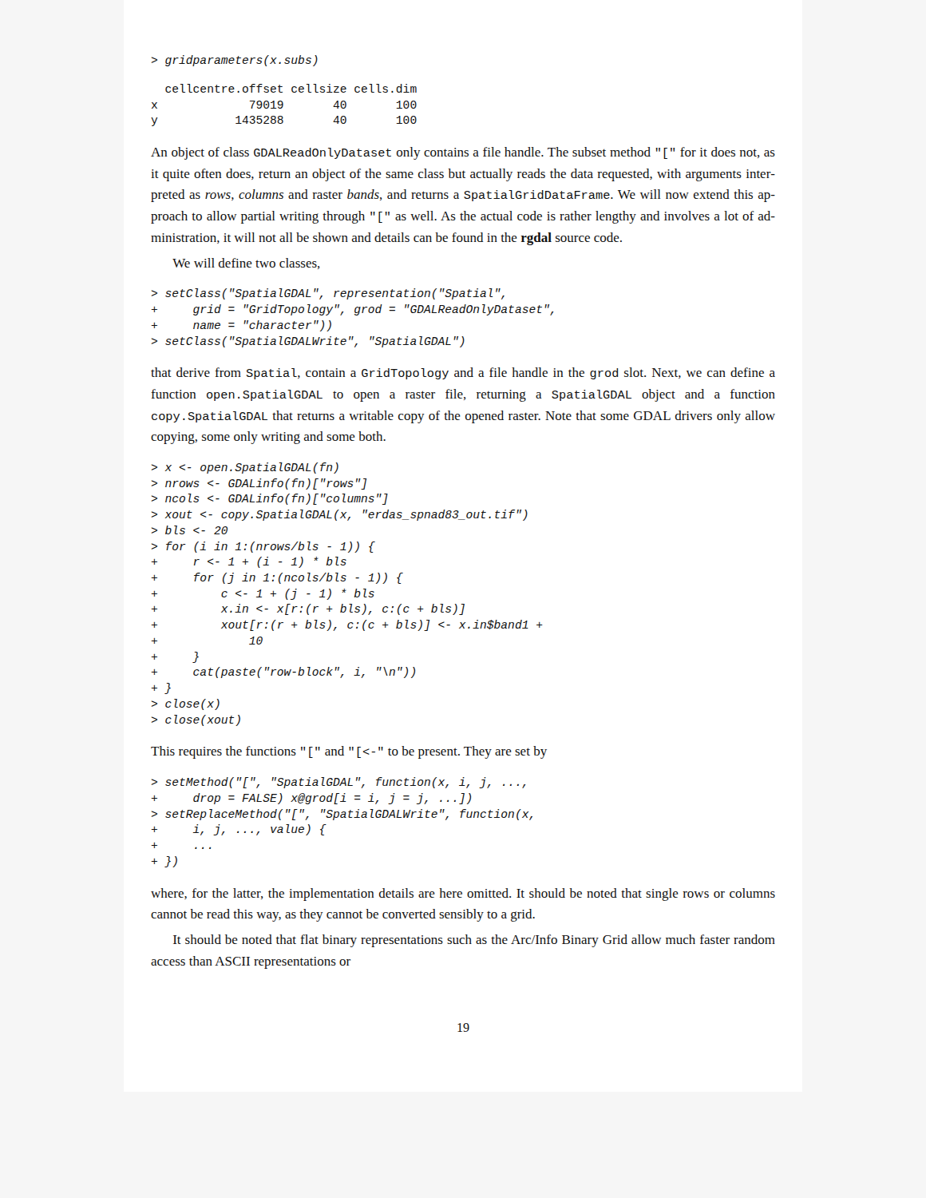> gridparameters(x.subs)
  cellcentre.offset cellsize cells.dim
x             79019       40       100
y           1435288       40       100
An object of class GDALReadOnlyDataset only contains a file handle. The subset method "[" for it does not, as it quite often does, return an object of the same class but actually reads the data requested, with arguments interpreted as rows, columns and raster bands, and returns a SpatialGridDataFrame. We will now extend this approach to allow partial writing through "[" as well. As the actual code is rather lengthy and involves a lot of administration, it will not all be shown and details can be found in the rgdal source code.
We will define two classes,
> setClass("SpatialGDAL", representation("Spatial",
+     grid = "GridTopology", grod = "GDALReadOnlyDataset",
+     name = "character"))
> setClass("SpatialGDALWrite", "SpatialGDAL")
that derive from Spatial, contain a GridTopology and a file handle in the grod slot. Next, we can define a function open.SpatialGDAL to open a raster file, returning a SpatialGDAL object and a function copy.SpatialGDAL that returns a writable copy of the opened raster. Note that some GDAL drivers only allow copying, some only writing and some both.
> x <- open.SpatialGDAL(fn)
> nrows <- GDALinfo(fn)["rows"]
> ncols <- GDALinfo(fn)["columns"]
> xout <- copy.SpatialGDAL(x, "erdas_spnad83_out.tif")
> bls <- 20
> for (i in 1:(nrows/bls - 1)) {
+     r <- 1 + (i - 1) * bls
+     for (j in 1:(ncols/bls - 1)) {
+         c <- 1 + (j - 1) * bls
+         x.in <- x[r:(r + bls), c:(c + bls)]
+         xout[r:(r + bls), c:(c + bls)] <- x.in$band1 +
+             10
+     }
+     cat(paste("row-block", i, "\n"))
+ }
> close(x)
> close(xout)
This requires the functions "[" and "[<-" to be present. They are set by
> setMethod("[", "SpatialGDAL", function(x, i, j, ...,
+     drop = FALSE) x@grod[i = i, j = j, ...])
> setReplaceMethod("[", "SpatialGDALWrite", function(x,
+     i, j, ..., value) {
+     ...
+ })
where, for the latter, the implementation details are here omitted. It should be noted that single rows or columns cannot be read this way, as they cannot be converted sensibly to a grid.
It should be noted that flat binary representations such as the Arc/Info Binary Grid allow much faster random access than ASCII representations or
19